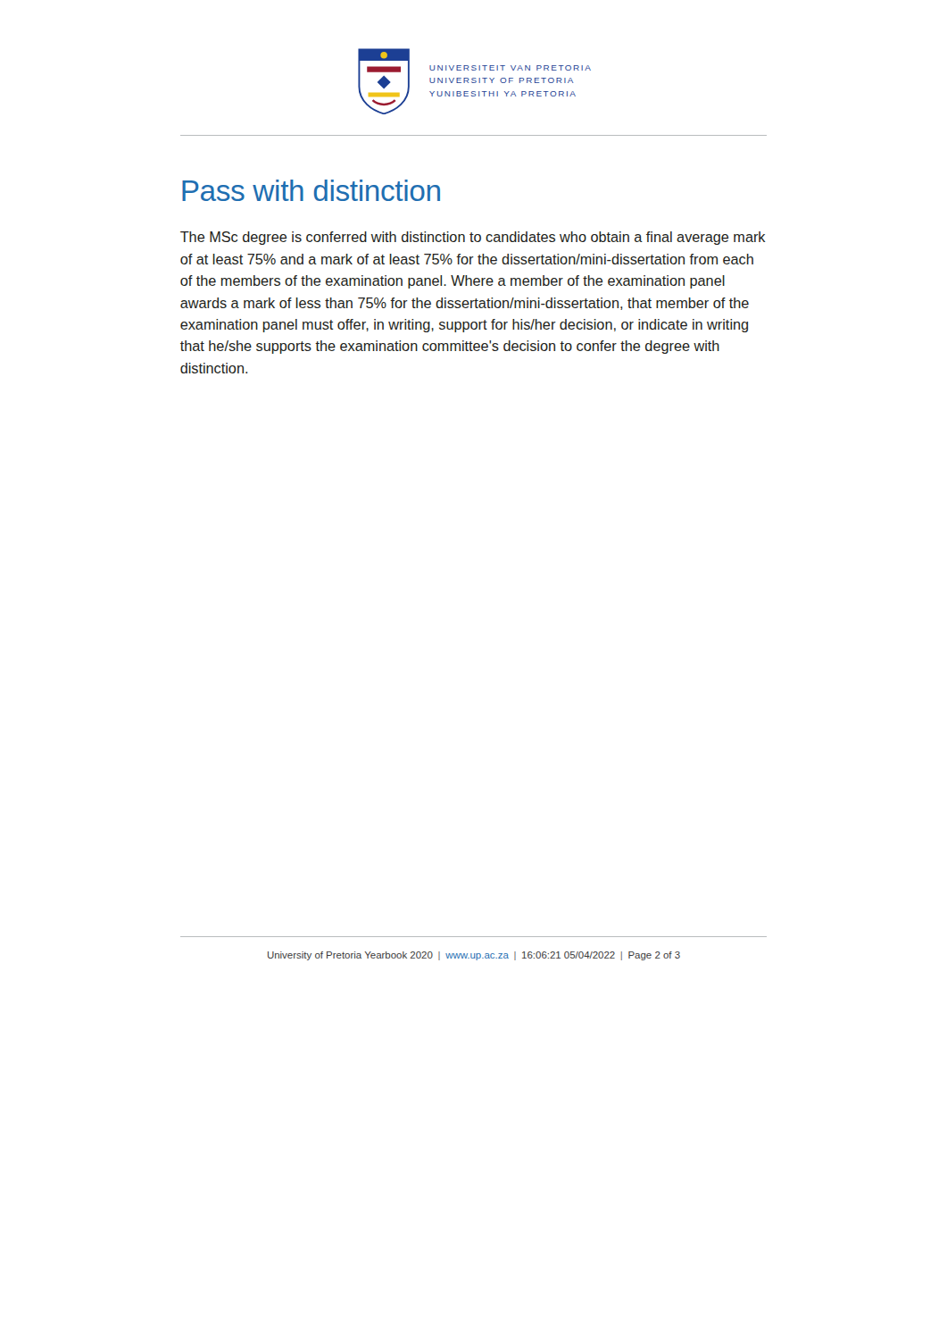Universiteit van Pretoria
University of Pretoria
Yunibesithi ya Pretoria
Pass with distinction
The MSc degree is conferred with distinction to candidates who obtain a final average mark of at least 75% and a mark of at least 75% for the dissertation/mini-dissertation from each of the members of the examination panel. Where a member of the examination panel awards a mark of less than 75% for the dissertation/mini-dissertation, that member of the examination panel must offer, in writing, support for his/her decision, or indicate in writing that he/she supports the examination committee's decision to confer the degree with distinction.
University of Pretoria Yearbook 2020|www.up.ac.za|16:06:21 05/04/2022|Page 2 of 3